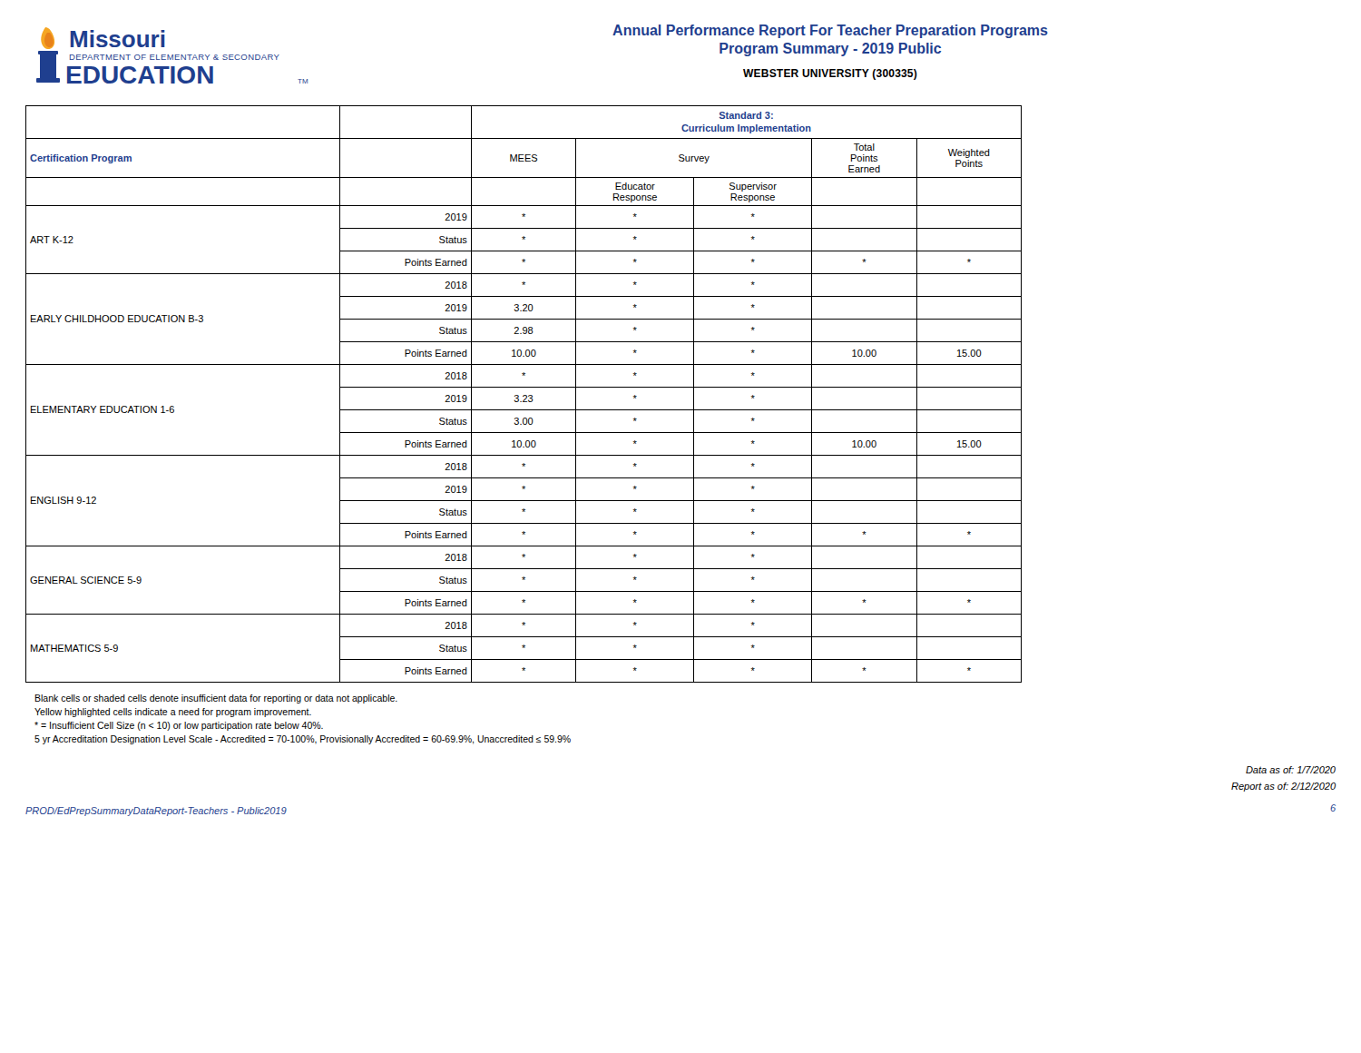Missouri DEPARTMENT OF ELEMENTARY & SECONDARY EDUCATION TM
Annual Performance Report For Teacher Preparation Programs
Program Summary - 2019 Public
WEBSTER UNIVERSITY (300335)
| | | Standard 3: Curriculum Implementation | |
| --- | --- | --- | --- |
| Certification Program | | MEES | Survey | Total Points Earned | Weighted Points |
| | | | Educator Response | Supervisor Response | | |
| ART K-12 | 2019 | * | * | * | | | |
| Status | * | * | * | | | |
| Points Earned | * | * | * | * | * | |
| EARLY CHILDHOOD EDUCATION B-3 | 2018 | * | * | * | | | |
| 2019 | 3.20 | * | * | | | |
| Status | 2.98 | * | * | | | |
| Points Earned | 10.00 | * | * | 10.00 | 15.00 | |
| ELEMENTARY EDUCATION 1-6 | 2018 | * | * | * | | | |
| 2019 | 3.23 | * | * | | | |
| Status | 3.00 | * | * | | | |
| Points Earned | 10.00 | * | * | 10.00 | 15.00 | |
| ENGLISH 9-12 | 2018 | * | * | * | | | |
| 2019 | * | * | * | | | |
| Status | * | * | * | | | |
| Points Earned | * | * | * | * | * | |
| GENERAL SCIENCE 5-9 | 2018 | * | * | * | | | |
| Status | * | * | * | | | |
| Points Earned | * | * | * | * | * | |
| MATHEMATICS 5-9 | 2018 | * | * | * | | | |
| Status | * | * | * | | | |
| Points Earned | * | * | * | * | * | |
Blank cells or shaded cells denote insufficient data for reporting or data not applicable.
Yellow highlighted cells indicate a need for program improvement.
* = Insufficient Cell Size (n < 10) or low participation rate below 40%.
5 yr Accreditation Designation Level Scale - Accredited = 70-100%, Provisionally Accredited = 60-69.9%, Unaccredited ≤ 59.9%
PROD/EdPrepSummaryDataReport-Teachers - Public2019
Data as of: 1/7/2020
Report as of: 2/12/2020
6